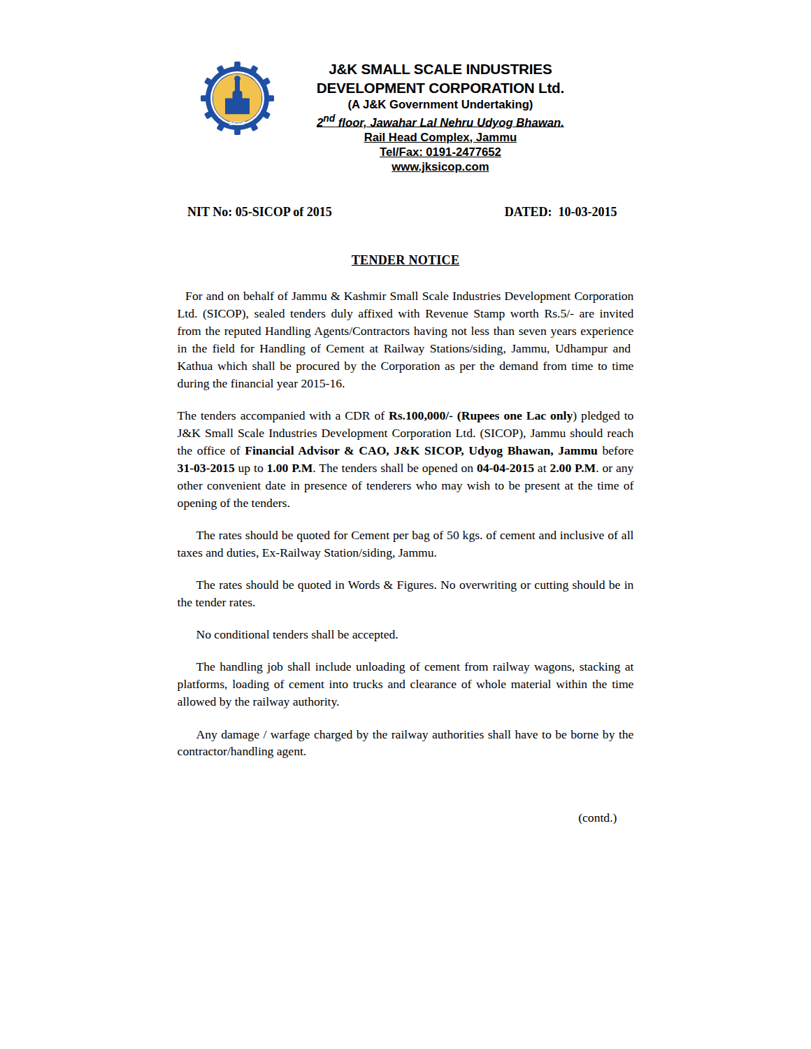SICOP
J&K SMALL SCALE INDUSTRIES DEVELOPMENT CORPORATION Ltd.
(A J&K Government Undertaking)
2nd floor, Jawahar Lal Nehru Udyog Bhawan.
Rail Head Complex, Jammu
Tel/Fax: 0191-2477652
www.jksicop.com
NIT No: 05-SICOP of 2015 DATED: 10-03-2015
TENDER NOTICE
For and on behalf of Jammu & Kashmir Small Scale Industries Development Corporation Ltd. (SICOP), sealed tenders duly affixed with Revenue Stamp worth Rs.5/- are invited from the reputed Handling Agents/Contractors having not less than seven years experience in the field for Handling of Cement at Railway Stations/siding, Jammu, Udhampur and Kathua which shall be procured by the Corporation as per the demand from time to time during the financial year 2015-16.
The tenders accompanied with a CDR of Rs.100,000/- (Rupees one Lac only) pledged to J&K Small Scale Industries Development Corporation Ltd. (SICOP), Jammu should reach the office of Financial Advisor & CAO, J&K SICOP, Udyog Bhawan, Jammu before 31-03-2015 up to 1.00 P.M. The tenders shall be opened on 04-04-2015 at 2.00 P.M. or any other convenient date in presence of tenderers who may wish to be present at the time of opening of the tenders.
The rates should be quoted for Cement per bag of 50 kgs. of cement and inclusive of all taxes and duties, Ex-Railway Station/siding, Jammu.
The rates should be quoted in Words & Figures. No overwriting or cutting should be in the tender rates.
No conditional tenders shall be accepted.
The handling job shall include unloading of cement from railway wagons, stacking at platforms, loading of cement into trucks and clearance of whole material within the time allowed by the railway authority.
Any damage / warfage charged by the railway authorities shall have to be borne by the contractor/handling agent.
(contd.)